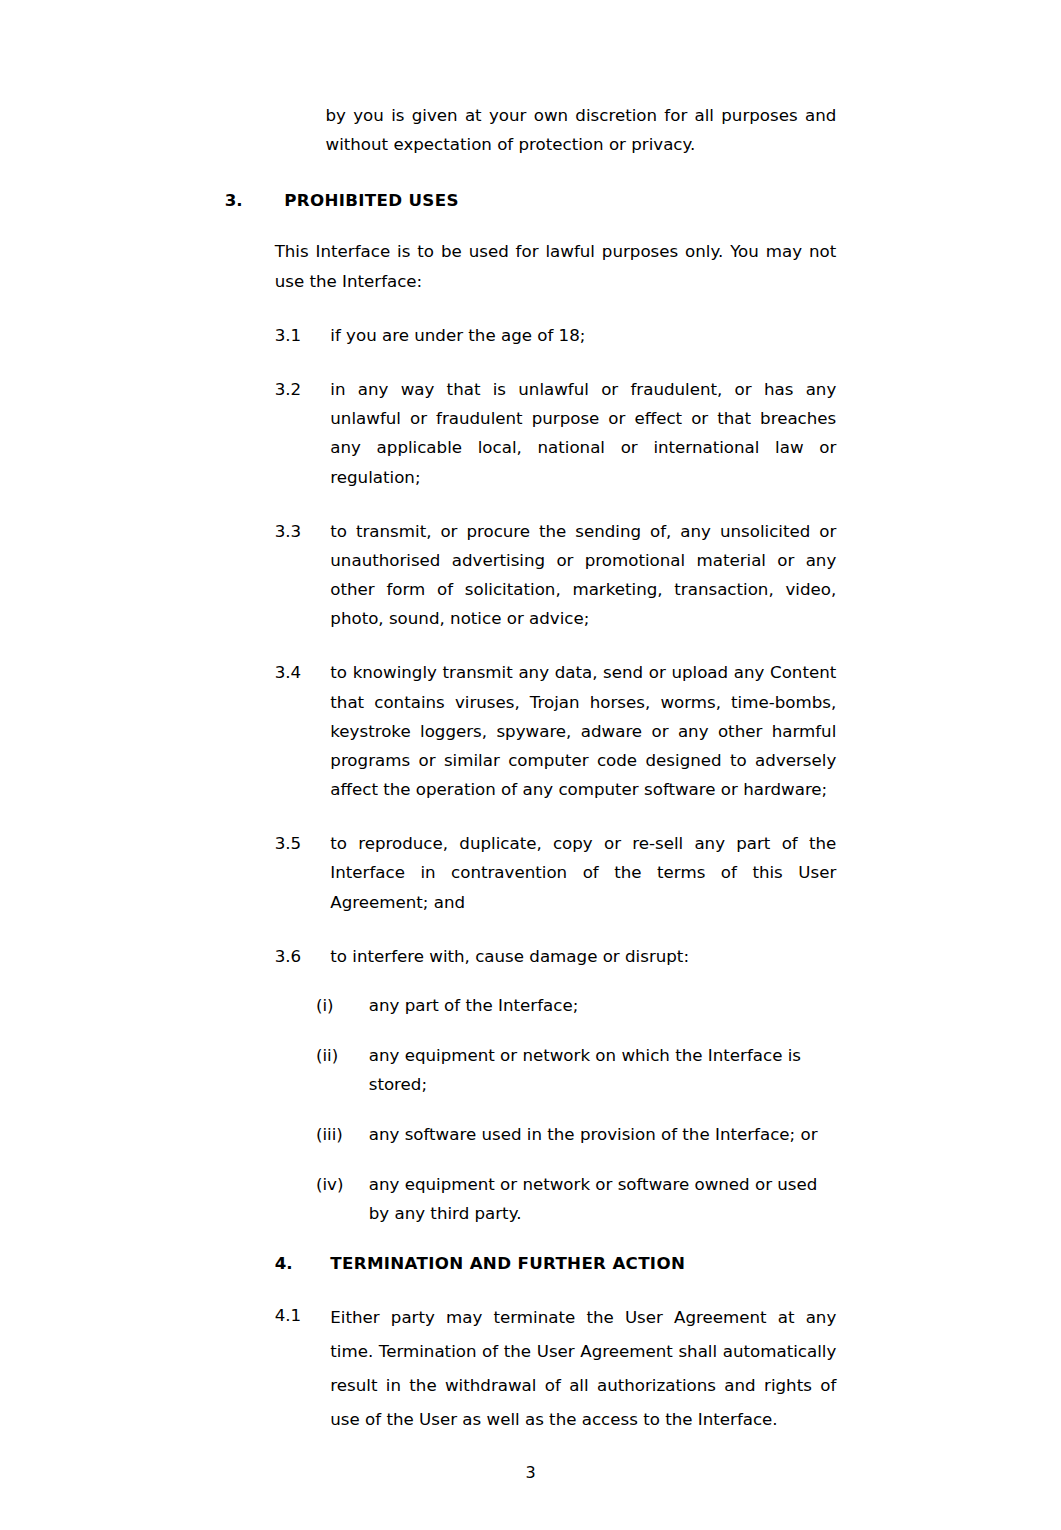by you is given at your own discretion for all purposes and without expectation of protection or privacy.
3.
PROHIBITED USES
This Interface is to be used for lawful purposes only. You may not use the Interface:
3.1
if you are under the age of 18;
3.2
in any way that is unlawful or fraudulent, or has any unlawful or fraudulent purpose or effect or that breaches any applicable local, national or international law or regulation;
3.3
to transmit, or procure the sending of, any unsolicited or unauthorised advertising or promotional material or any other form of solicitation, marketing, transaction, video, photo, sound, notice or advice;
3.4
to knowingly transmit any data, send or upload any Content that contains viruses, Trojan horses, worms, time-bombs, keystroke loggers, spyware, adware or any other harmful programs or similar computer code designed to adversely affect the operation of any computer software or hardware;
3.5
to reproduce, duplicate, copy or re-sell any part of the Interface in contravention of the terms of this User Agreement; and
3.6
to interfere with, cause damage or disrupt:
(i) any part of the Interface;
(ii) any equipment or network on which the Interface is stored;
(iii) any software used in the provision of the Interface; or
(iv) any equipment or network or software owned or used by any third party.
4.
TERMINATION AND FURTHER ACTION
4.1
Either party may terminate the User Agreement at any time. Termination of the User Agreement shall automatically result in the withdrawal of all authorizations and rights of use of the User as well as the access to the Interface.
3